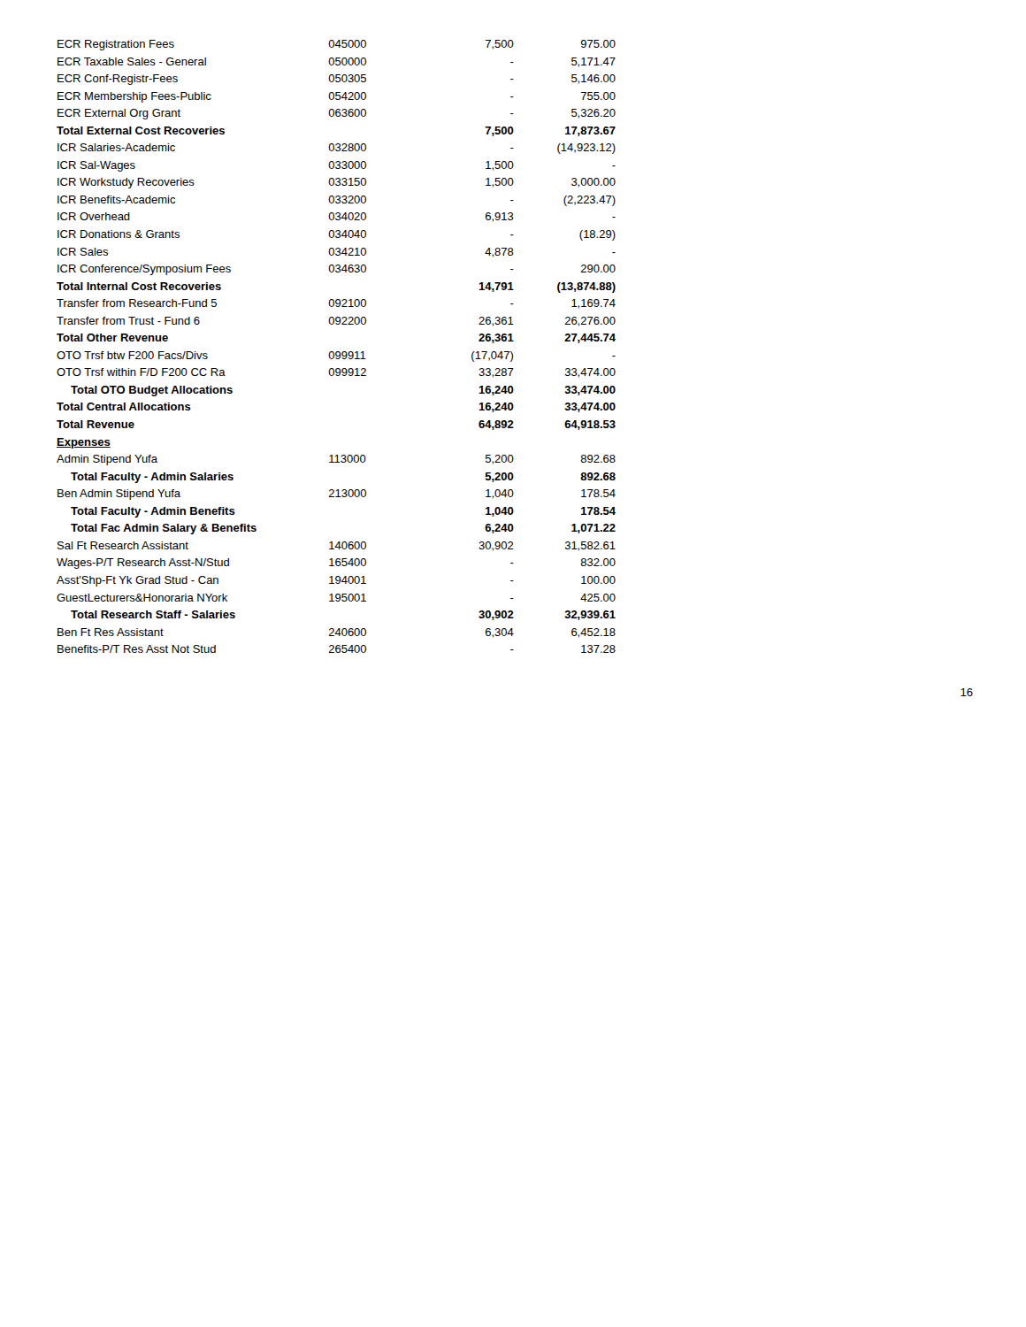| ECR Registration Fees | 045000 | 7,500 | 975.00 |
| ECR Taxable Sales - General | 050000 | - | 5,171.47 |
| ECR Conf-Registr-Fees | 050305 | - | 5,146.00 |
| ECR Membership Fees-Public | 054200 | - | 755.00 |
| ECR External Org Grant | 063600 | - | 5,326.20 |
| Total External Cost Recoveries | | 7,500 | 17,873.67 |
| ICR Salaries-Academic | 032800 | - | (14,923.12) |
| ICR Sal-Wages | 033000 | 1,500 | - |
| ICR Workstudy Recoveries | 033150 | 1,500 | 3,000.00 |
| ICR Benefits-Academic | 033200 | - | (2,223.47) |
| ICR Overhead | 034020 | 6,913 | - |
| ICR Donations & Grants | 034040 | - | (18.29) |
| ICR Sales | 034210 | 4,878 | - |
| ICR Conference/Symposium Fees | 034630 | - | 290.00 |
| Total Internal Cost Recoveries | | 14,791 | (13,874.88) |
| Transfer from Research-Fund 5 | 092100 | - | 1,169.74 |
| Transfer from Trust - Fund 6 | 092200 | 26,361 | 26,276.00 |
| Total Other Revenue | | 26,361 | 27,445.74 |
| OTO Trsf btw F200 Facs/Divs | 099911 | (17,047) | - |
| OTO Trsf within F/D F200 CC Ra | 099912 | 33,287 | 33,474.00 |
| Total OTO Budget Allocations | | 16,240 | 33,474.00 |
| Total Central Allocations | | 16,240 | 33,474.00 |
| Total Revenue | | 64,892 | 64,918.53 |
| Expenses | | | |
| Admin Stipend Yufa | 113000 | 5,200 | 892.68 |
| Total Faculty - Admin Salaries | | 5,200 | 892.68 |
| Ben Admin Stipend Yufa | 213000 | 1,040 | 178.54 |
| Total Faculty - Admin Benefits | | 1,040 | 178.54 |
| Total Fac Admin Salary & Benefits | | 6,240 | 1,071.22 |
| Sal Ft Research Assistant | 140600 | 30,902 | 31,582.61 |
| Wages-P/T Research Asst-N/Stud | 165400 | - | 832.00 |
| Asst'Shp-Ft Yk Grad Stud - Can | 194001 | - | 100.00 |
| GuestLecturers&Honoraria NYork | 195001 | - | 425.00 |
| Total Research Staff - Salaries | | 30,902 | 32,939.61 |
| Ben Ft Res Assistant | 240600 | 6,304 | 6,452.18 |
| Benefits-P/T Res Asst Not Stud | 265400 | - | 137.28 |
16